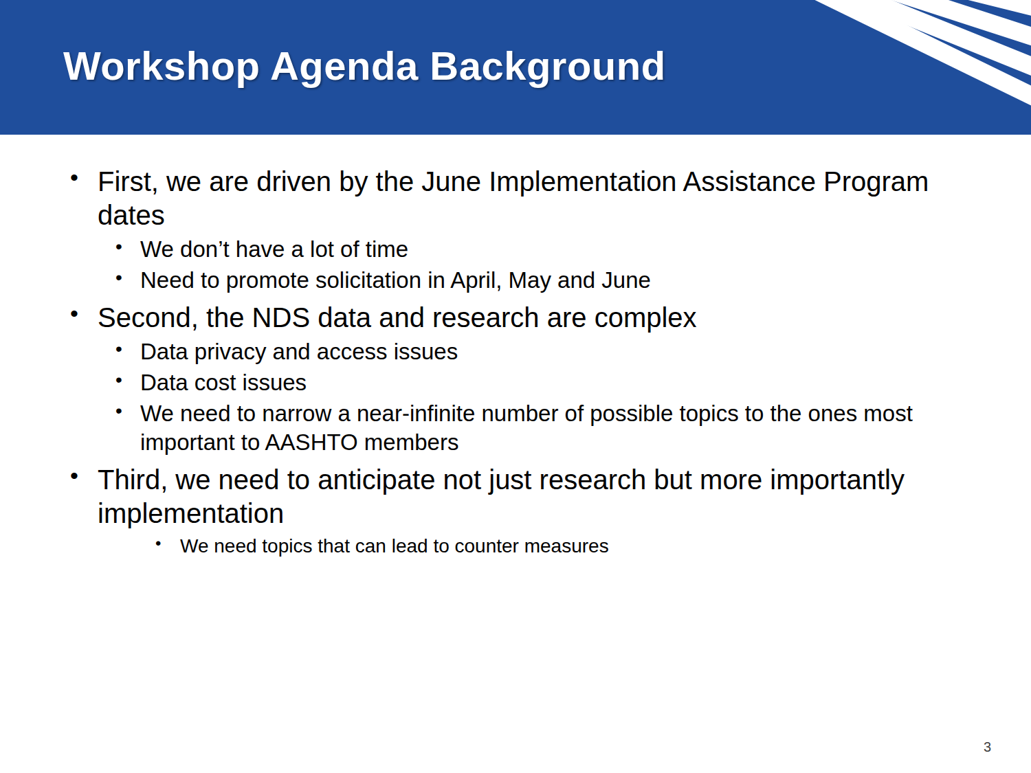Workshop Agenda Background
First, we are driven by the June Implementation Assistance Program dates
We don’t have a lot of time
Need to promote solicitation in April, May and June
Second, the NDS data and research are complex
Data privacy and access issues
Data cost issues
We need to narrow a near-infinite number of possible topics to the ones most important to AASHTO members
Third, we need to anticipate not just research but more importantly implementation
We need topics that can lead to counter measures
3